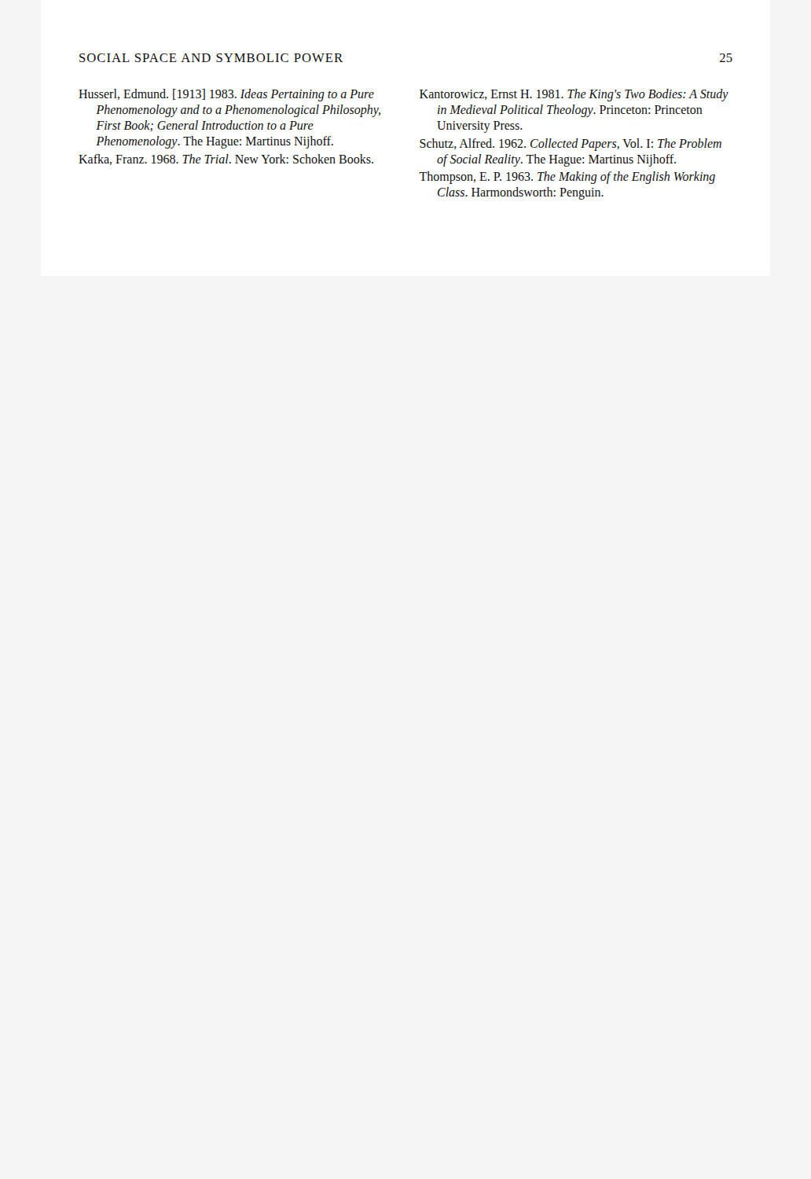Social Space and Symbolic Power
25
Husserl, Edmund. [1913] 1983. Ideas Pertaining to a Pure Phenomenology and to a Phenomenological Philosophy, First Book; General Introduction to a Pure Phenomenology. The Hague: Martinus Nijhoff.
Kafka, Franz. 1968. The Trial. New York: Schoken Books.
Kantorowicz, Ernst H. 1981. The King's Two Bodies: A Study in Medieval Political Theology. Princeton: Princeton University Press.
Schutz, Alfred. 1962. Collected Papers, Vol. I: The Problem of Social Reality. The Hague: Martinus Nijhoff.
Thompson, E. P. 1963. The Making of the English Working Class. Harmondsworth: Penguin.